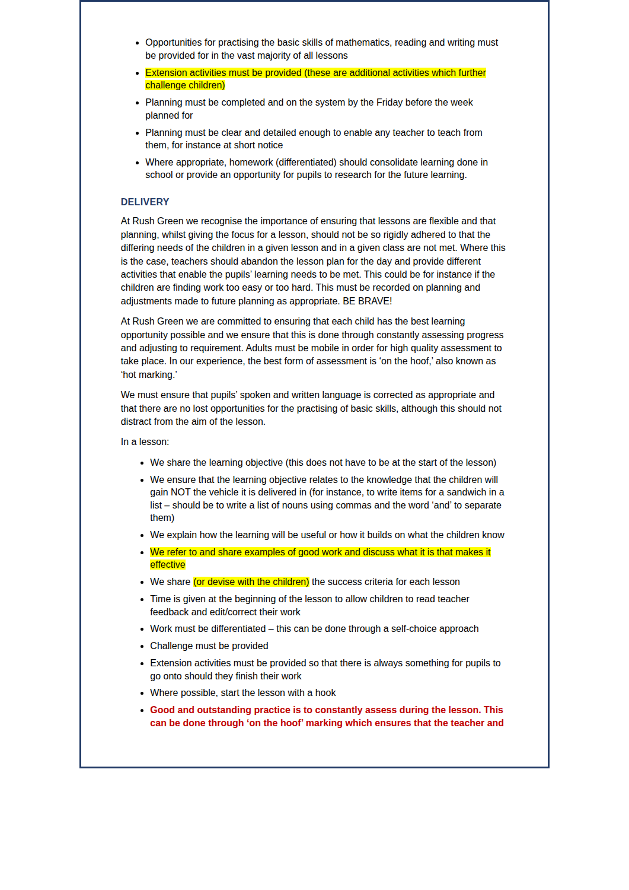Opportunities for practising the basic skills of mathematics, reading and writing must be provided for in the vast majority of all lessons
Extension activities must be provided (these are additional activities which further challenge children)
Planning must be completed and on the system by the Friday before the week planned for
Planning must be clear and detailed enough to enable any teacher to teach from them, for instance at short notice
Where appropriate, homework (differentiated) should consolidate learning done in school or provide an opportunity for pupils to research for the future learning.
DELIVERY
At Rush Green we recognise the importance of ensuring that lessons are flexible and that planning, whilst giving the focus for a lesson, should not be so rigidly adhered to that the differing needs of the children in a given lesson and in a given class are not met. Where this is the case, teachers should abandon the lesson plan for the day and provide different activities that enable the pupils’ learning needs to be met. This could be for instance if the children are finding work too easy or too hard. This must be recorded on planning and adjustments made to future planning as appropriate. BE BRAVE!
At Rush Green we are committed to ensuring that each child has the best learning opportunity possible and we ensure that this is done through constantly assessing progress and adjusting to requirement. Adults must be mobile in order for high quality assessment to take place. In our experience, the best form of assessment is ‘on the hoof,’ also known as ‘hot marking.’
We must ensure that pupils’ spoken and written language is corrected as appropriate and that there are no lost opportunities for the practising of basic skills, although this should not distract from the aim of the lesson.
In a lesson:
We share the learning objective (this does not have to be at the start of the lesson)
We ensure that the learning objective relates to the knowledge that the children will gain NOT the vehicle it is delivered in (for instance, to write items for a sandwich in a list – should be to write a list of nouns using commas and the word ‘and’ to separate them)
We explain how the learning will be useful or how it builds on what the children know
We refer to and share examples of good work and discuss what it is that makes it effective
We share (or devise with the children) the success criteria for each lesson
Time is given at the beginning of the lesson to allow children to read teacher feedback and edit/correct their work
Work must be differentiated – this can be done through a self-choice approach
Challenge must be provided
Extension activities must be provided so that there is always something for pupils to go onto should they finish their work
Where possible, start the lesson with a hook
Good and outstanding practice is to constantly assess during the lesson. This can be done through ‘on the hoof’ marking which ensures that the teacher and